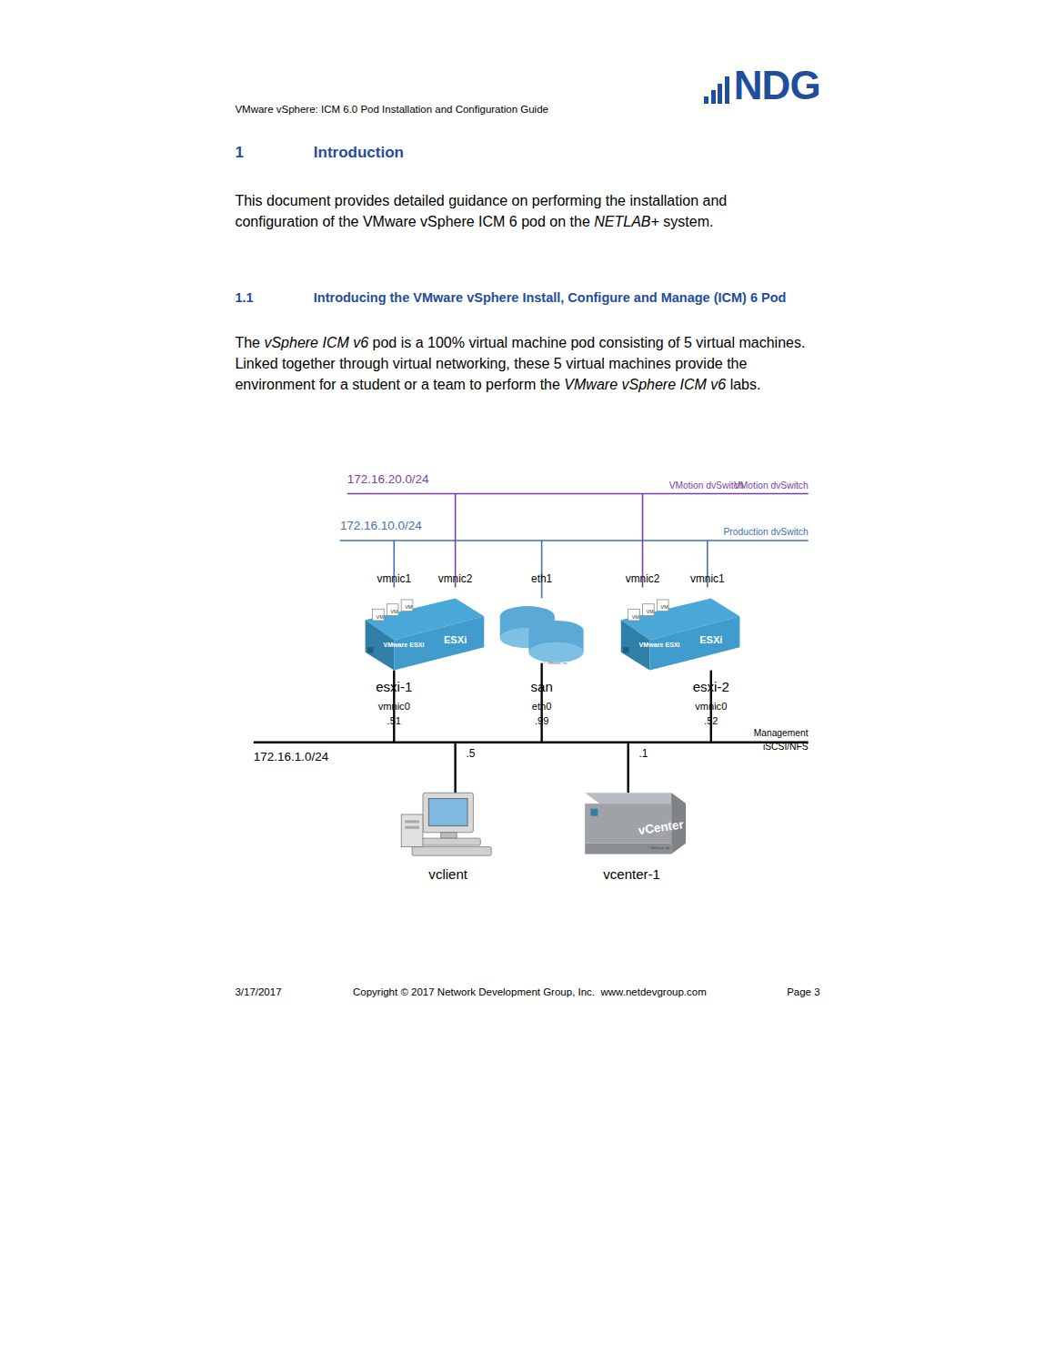VMware vSphere: ICM 6.0 Pod Installation and Configuration Guide
NDG
1 Introduction
This document provides detailed guidance on performing the installation and configuration of the VMware vSphere ICM 6 pod on the NETLAB+ system.
1.1 Introducing the VMware vSphere Install, Configure and Manage (ICM) 6 Pod
The vSphere ICM v6 pod is a 100% virtual machine pod consisting of 5 virtual machines. Linked together through virtual networking, these 5 virtual machines provide the environment for a student or a team to perform the VMware vSphere ICM v6 labs.
172.16.20.0/24 VMotion dvSwitch VMotion dvSwitch 172.16.10.0/24 Production dvSwitch vmnic1 vmnic2 eth1 vmnic2 vmnic1 VM VM VM VMware ESXi ESXi esxi-1 © VMware, Inc. san VM VM VM VMware ESXi ESXi esxi-2 vmnic0 .51 eth0 .99 vmnic0 .52 172.16.1.0/24 Management iSCSI/NFS .5 .1 vclient vCenter © VMware, Inc. vcenter-1
3/17/2017
Copyright © 2017 Network Development Group, Inc. www.netdevgroup.com
Page 3